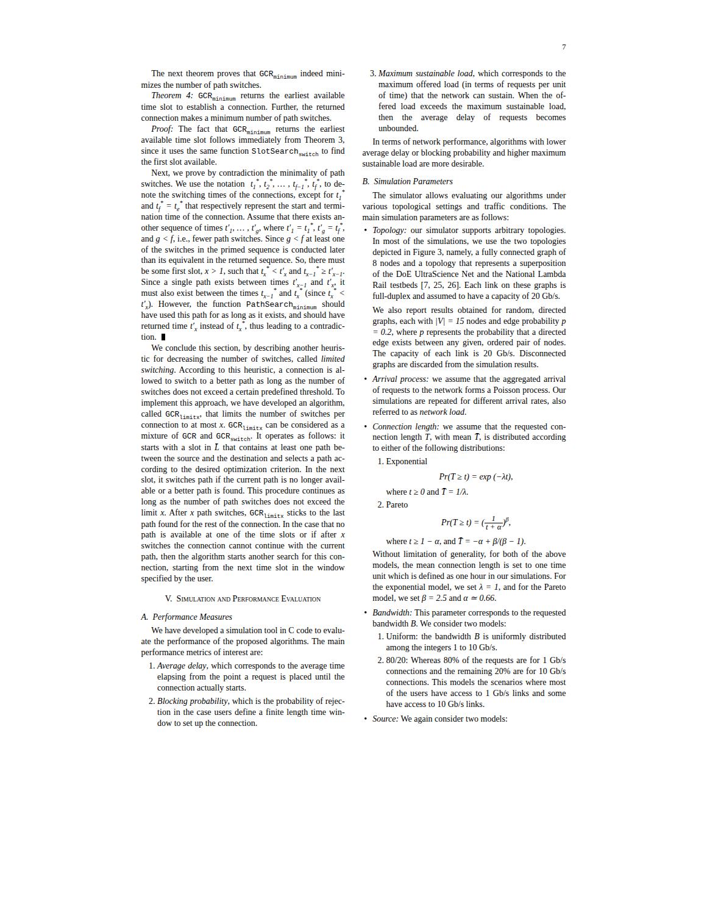7
The next theorem proves that GCRminimum indeed minimizes the number of path switches.
Theorem 4: GCRminimum returns the earliest available time slot to establish a connection. Further, the returned connection makes a minimum number of path switches.
Proof: The fact that GCRminimum returns the earliest available time slot follows immediately from Theorem 3, since it uses the same function SlotSearchswitch to find the first slot available.
Next, we prove by contradiction the minimality of path switches. We use the notation t1*, t2*, … , tf−1*, tf*, to denote the switching times of the connections, except for t1* and tf* = te* that respectively represent the start and termination time of the connection. Assume that there exists another sequence of times t′1, … , t′g, where t′1 = t1*, t′g = tf*, and g < f, i.e., fewer path switches. Since g < f at least one of the switches in the primed sequence is conducted later than its equivalent in the returned sequence. So, there must be some first slot, x > 1, such that tx* < t′x and tx−1* ≥ t′x−1. Since a single path exists between times t′x−1 and t′x, it must also exist between the times tx−1* and tx* (since tx* < t′x). However, the function PathSearchminimum should have used this path for as long as it exists, and should have returned time t′x instead of tx*, thus leading to a contradiction.
We conclude this section, by describing another heuristic for decreasing the number of switches, called limited switching. According to this heuristic, a connection is allowed to switch to a better path as long as the number of switches does not exceed a certain predefined threshold. To implement this approach, we have developed an algorithm, called GCRlimitx, that limits the number of switches per connection to at most x. GCRlimitx can be considered as a mixture of GCR and GCRswitch. It operates as follows: it starts with a slot in L̄ that contains at least one path between the source and the destination and selects a path according to the desired optimization criterion. In the next slot, it switches path if the current path is no longer available or a better path is found. This procedure continues as long as the number of path switches does not exceed the limit x. After x path switches, GCRlimitx sticks to the last path found for the rest of the connection. In the case that no path is available at one of the time slots or if after x switches the connection cannot continue with the current path, then the algorithm starts another search for this connection, starting from the next time slot in the window specified by the user.
V. Simulation and Performance Evaluation
A. Performance Measures
We have developed a simulation tool in C code to evaluate the performance of the proposed algorithms. The main performance metrics of interest are:
Average delay, which corresponds to the average time elapsing from the point a request is placed until the connection actually starts.
Blocking probability, which is the probability of rejection in the case users define a finite length time window to set up the connection.
Maximum sustainable load, which corresponds to the maximum offered load (in terms of requests per unit of time) that the network can sustain. When the offered load exceeds the maximum sustainable load, then the average delay of requests becomes unbounded.
In terms of network performance, algorithms with lower average delay or blocking probability and higher maximum sustainable load are more desirable.
B. Simulation Parameters
The simulator allows evaluating our algorithms under various topological settings and traffic conditions. The main simulation parameters are as follows:
Topology: our simulator supports arbitrary topologies. In most of the simulations, we use the two topologies depicted in Figure 3, namely, a fully connected graph of 8 nodes and a topology that represents a superposition of the DoE UltraScience Net and the National Lambda Rail testbeds [7, 25, 26]. Each link on these graphs is full-duplex and assumed to have a capacity of 20 Gb/s.
We also report results obtained for random, directed graphs, each with |V| = 15 nodes and edge probability p = 0.2, where p represents the probability that a directed edge exists between any given, ordered pair of nodes. The capacity of each link is 20 Gb/s. Disconnected graphs are discarded from the simulation results.
Arrival process: we assume that the aggregated arrival of requests to the network forms a Poisson process. Our simulations are repeated for different arrival rates, also referred to as network load.
Connection length: we assume that the requested connection length T, with mean T̄, is distributed according to either of the following distributions:
Exponential
Pr(T ≥ t) = exp (−λt),
where t ≥ 0 and T̄ = 1/λ.
Pareto
Pr(T ≥ t) = (1 t + α)β,
where t ≥ 1 − α, and T̄ = −α + β/(β − 1).
Without limitation of generality, for both of the above models, the mean connection length is set to one time unit which is defined as one hour in our simulations. For the exponential model, we set λ = 1, and for the Pareto model, we set β = 2.5 and α ≃ 0.66.
Bandwidth: This parameter corresponds to the requested bandwidth B. We consider two models:
Uniform: the bandwidth B is uniformly distributed among the integers 1 to 10 Gb/s.
80/20: Whereas 80% of the requests are for 1 Gb/s connections and the remaining 20% are for 10 Gb/s connections. This models the scenarios where most of the users have access to 1 Gb/s links and some have access to 10 Gb/s links.
Source: We again consider two models: